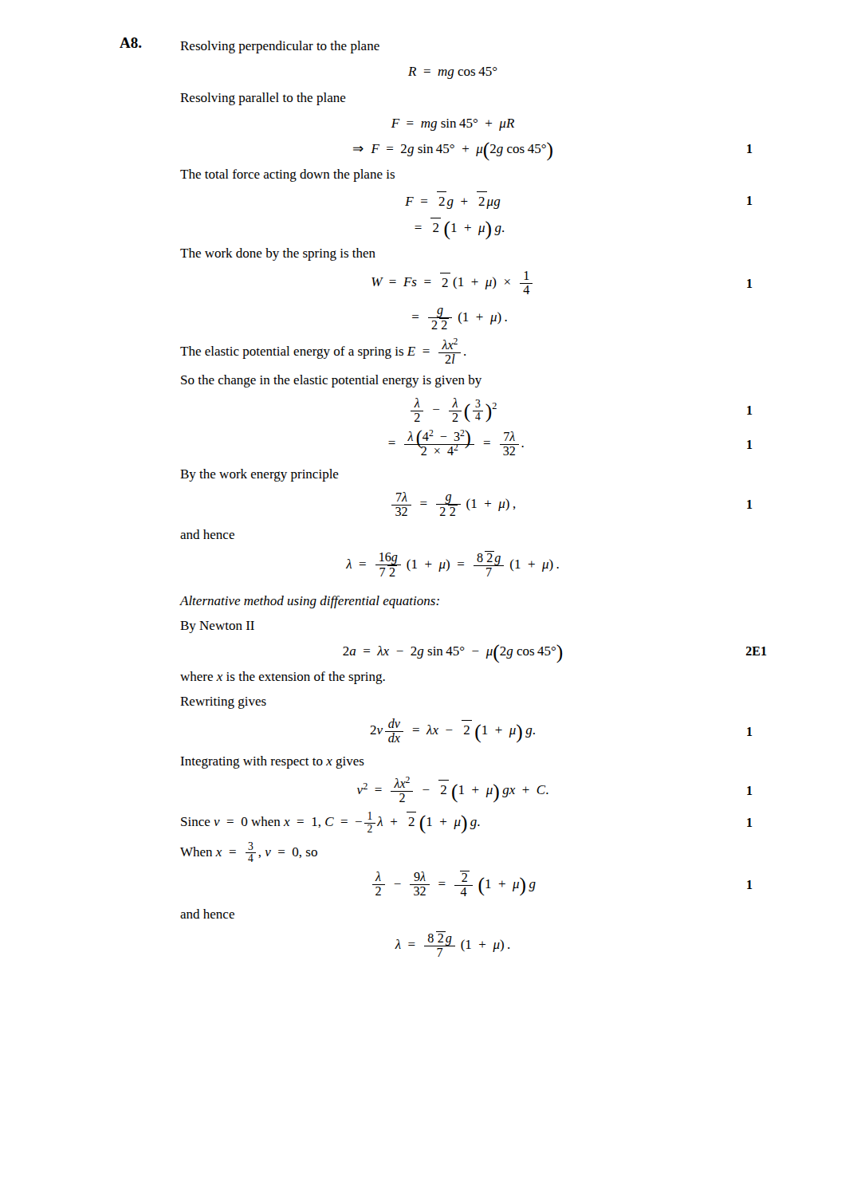A8.
Resolving perpendicular to the plane
R = mg cos 45°
Resolving parallel to the plane
F = mg sin 45° + μR
⇒ F = 2g sin 45° + μ(2g cos 45°) 1
The total force acting down the plane is
F = 2 g + 2 μg 1
= 2 (1 + μ) g.
The work done by the spring is then
W = Fs = 2 (1 + μ) × 14 1
= g 22 (1 + μ) .
The elastic potential energy of a spring is E = λx22l.
So the change in the elastic potential energy is given by
λ 2 − λ 2(34)2 1
= λ (42 − 32) 2 × 42 = 7λ 32. 1
By the work energy principle
7λ 32 = g 22 (1 + μ) , 1
and hence
λ = 16g 72 (1 + μ) = 82 g 7 (1 + μ) .
Alternative method using differential equations:
By Newton II
2a = λx − 2g sin 45° − μ(2g cos 45°) 2E1
where x is the extension of the spring.
Rewriting gives
2vdv dx = λx − 2 (1 + μ) g. 1
Integrating with respect to x gives
v2 = λx22 − 2 (1 + μ) gx + C. 1
Since v = 0 when x = 1, C = −12 λ + 2 (1 + μ) g. 1
When x = 34, v = 0, so
λ 2 − 9λ 32 = 24 (1 + μ) g 1
and hence
λ = 82 g 7 (1 + μ) .